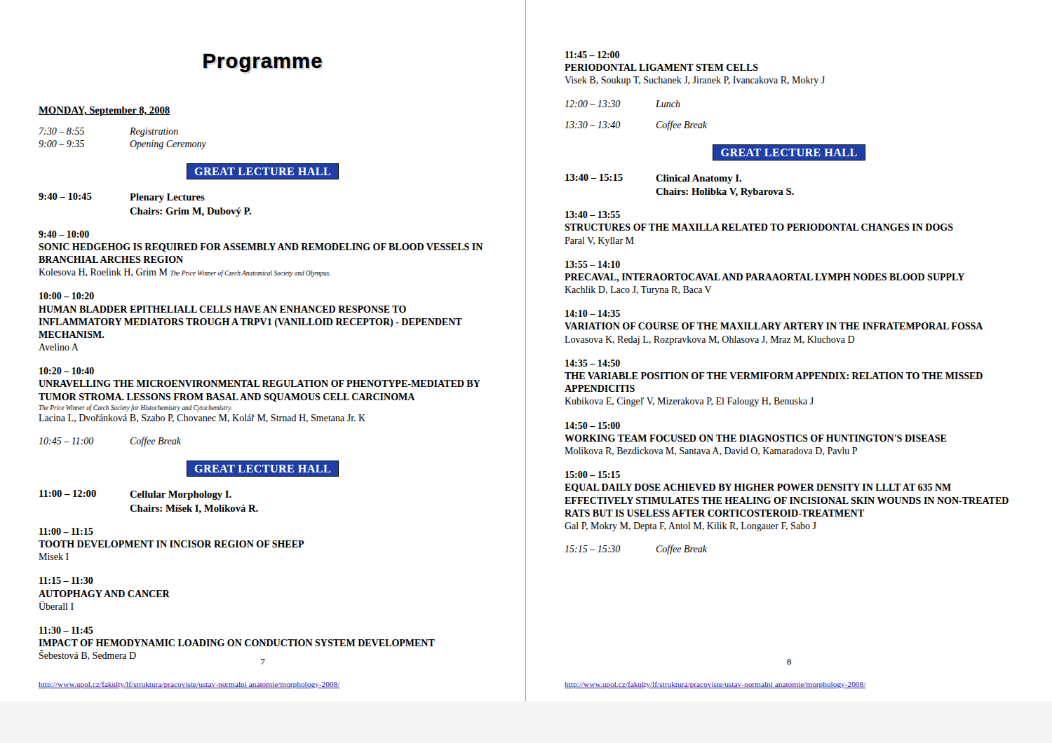Programme
MONDAY, September 8, 2008
7:30 – 8:55 Registration
9:00 – 9:35 Opening Ceremony
GREAT LECTURE HALL
9:40 – 10:45 Plenary Lectures
Chairs: Grim M, Dubový P.
9:40 – 10:00
Sonic hedgehog is required for assembly and remodeling of blood vessels in branchial arches region
Kolesova H, Roelink H, Grim M The Price Winner of Czech Anatomical Society and Olympus.
10:00 – 10:20
Human bladder epitheliall cells have an enhanced response to inflammatory mediators trough a TRPV1 (vanilloid receptor) - dependent mechanism.
Avelino A
10:20 – 10:40
Unravelling the microenvironmental regulation of phenotype-mediated by tumor stroma. Lessons from basal and squamous cell carcinoma
The Price Winner of Czech Society for Histochemistry and Cytochemistry.
Lacina L, Dvořánková B, Szabo P, Chovanec M, Kolář M, Strnad H, Smetana Jr. K
10:45 – 11:00 Coffee Break
GREAT LECTURE HALL
11:00 – 12:00 Cellular Morphology I.
Chairs: Míšek I, Molíková R.
11:00 – 11:15
Tooth development in incisor region of sheep
Misek I
11:15 – 11:30
Autophagy and cancer
Überall I
11:30 – 11:45
Impact of hemodynamic loading on conduction system development
Šebestová B, Sedmera D
7
http://www.upol.cz/fakulty/lf/struktura/pracoviste/ustav-normalni anatomie/morphology-2008/
11:45 – 12:00
Periodontal ligament stem cells
Visek B, Soukup T, Suchanek J, Jiranek P, Ivancakova R, Mokry J
12:00 – 13:30 Lunch
13:30 – 13:40 Coffee Break
GREAT LECTURE HALL
13:40 – 15:15 Clinical Anatomy I.
Chairs: Holibka V, Rybarova S.
13:40 – 13:55
Structures of the maxilla related to periodontal changes in dogs
Paral V, Kyllar M
13:55 – 14:10
Precaval, interaortocaval and paraaortal lymph nodes blood supply
Kachlik D, Laco J, Turyna R, Baca V
14:10 – 14:35
Variation of course of the maxillary artery in the infratemporal fossa
Lovasova K, Redaj L, Rozpravkova M, Ohlasova J, Mraz M, Kluchova D
14:35 – 14:50
The variable position of the vermiform appendix: relation to the missed appendicitis
Kubikova E, Cingeľ V, Mizerakova P, El Falougy H, Benuska J
14:50 – 15:00
Working team focused on the diagnostics of Huntington's disease
Molikova R, Bezdickova M, Santava A, David O, Kamaradova D, Pavlu P
15:00 – 15:15
Equal daily dose achieved by higher power density in LLLT at 635 nm effectively stimulates the healing of incisional skin wounds in non-treated rats but is useless after corticosteroid-treatment
Gal P, Mokry M, Depta F, Antol M, Kilik R, Longauer F, Sabo J
15:15 – 15:30 Coffee Break
8
http://www.upol.cz/fakulty/lf/struktura/pracoviste/ustav-normalni anatomie/morphology-2008/